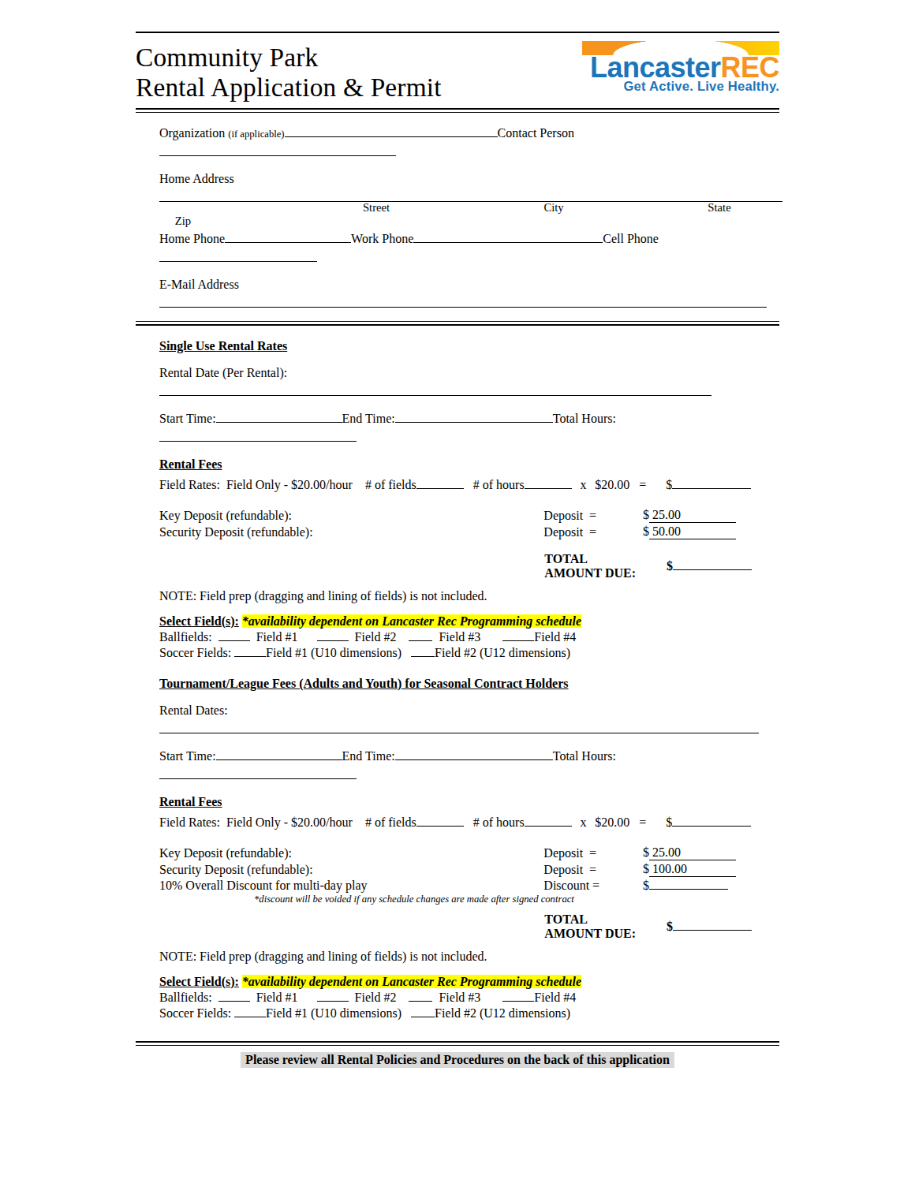Community Park
Rental Application & Permit
Lancaster REC
Get Active. Live Healthy.
Organization (if applicable) Contact Person
Home Address
Street City State Zip
Home Phone Work Phone Cell Phone
E-Mail Address
Single Use Rental Rates
Rental Date (Per Rental):
Start Time: End Time: Total Hours:
Rental Fees
| Field Rates: Field Only - $20.00/hour # of fields # of hours | x | $20.00 = | $ |
| Key Deposit (refundable): | Deposit = | $ 25.00 |
| Security Deposit (refundable): | Deposit = | $ 50.00 |
| | TOTAL AMOUNT DUE: | $ |
NOTE: Field prep (dragging and lining of fields) is not included.
Select Field(s): *availability dependent on Lancaster Rec Programming schedule
Ballfields: Field #1 Field #2 Field #3 Field #4
Soccer Fields: Field #1 (U10 dimensions) Field #2 (U12 dimensions)
Tournament/League Fees (Adults and Youth) for Seasonal Contract Holders
Rental Dates:
Start Time: End Time: Total Hours:
Rental Fees
| Field Rates: Field Only - $20.00/hour # of fields # of hours | x | $20.00 = | $ |
| Key Deposit (refundable): | Deposit = | $ 25.00 |
| Security Deposit (refundable): | Deposit = | $ 100.00 |
| 10% Overall Discount for multi-day play | Discount = | $ |
*discount will be voided if any schedule changes are made after signed contract
| | TOTAL AMOUNT DUE: | $ |
NOTE: Field prep (dragging and lining of fields) is not included.
Select Field(s): *availability dependent on Lancaster Rec Programming schedule
Ballfields: Field #1 Field #2 Field #3 Field #4
Soccer Fields: Field #1 (U10 dimensions) Field #2 (U12 dimensions)
Please review all Rental Policies and Procedures on the back of this application